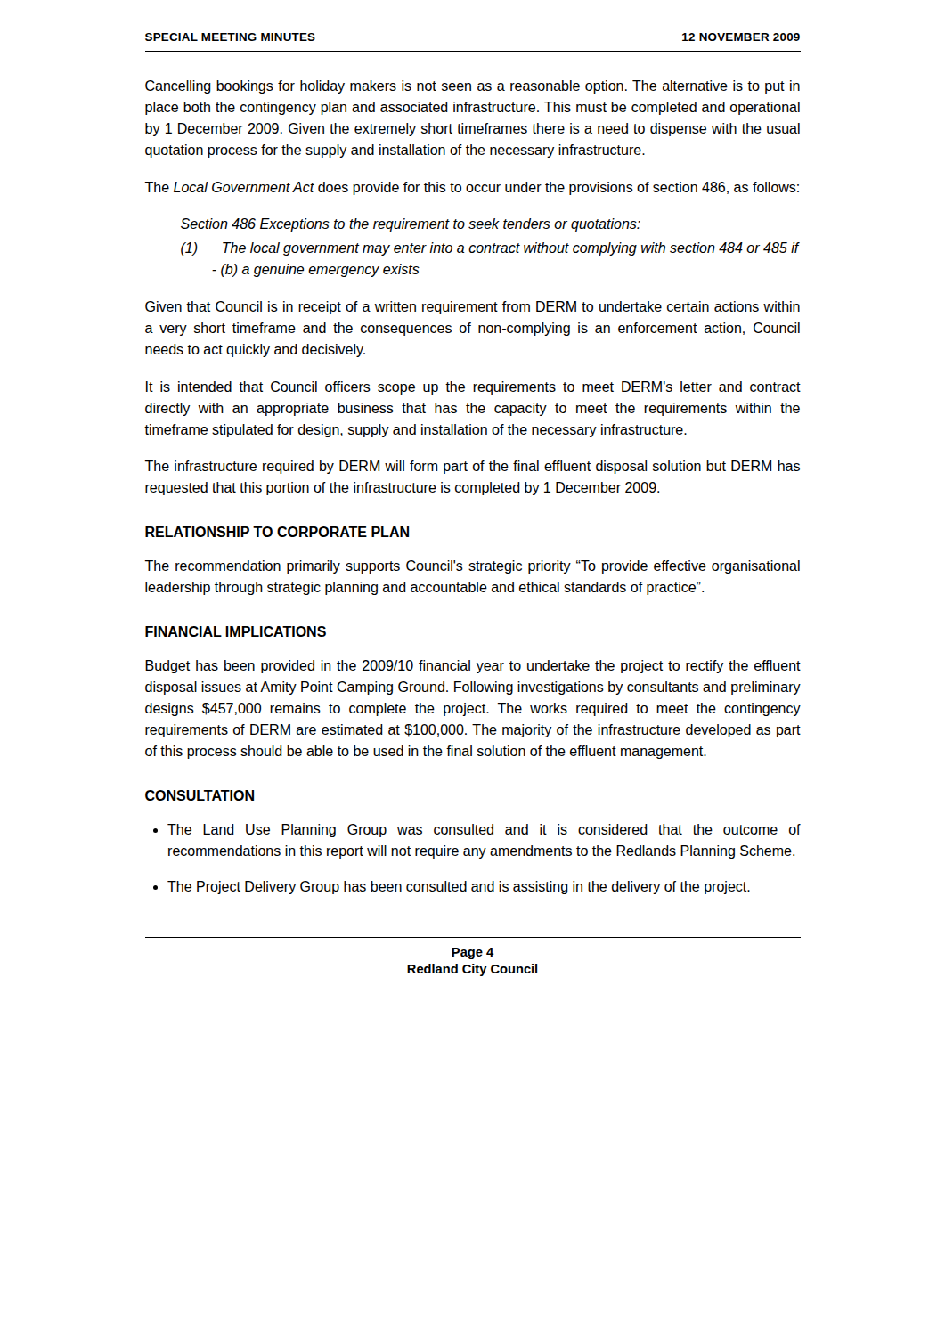SPECIAL MEETING MINUTES 12 NOVEMBER 2009
Cancelling bookings for holiday makers is not seen as a reasonable option. The alternative is to put in place both the contingency plan and associated infrastructure. This must be completed and operational by 1 December 2009. Given the extremely short timeframes there is a need to dispense with the usual quotation process for the supply and installation of the necessary infrastructure.
The Local Government Act does provide for this to occur under the provisions of section 486, as follows:
Section 486 Exceptions to the requirement to seek tenders or quotations:
(1) The local government may enter into a contract without complying with section 484 or 485 if - (b) a genuine emergency exists
Given that Council is in receipt of a written requirement from DERM to undertake certain actions within a very short timeframe and the consequences of non-complying is an enforcement action, Council needs to act quickly and decisively.
It is intended that Council officers scope up the requirements to meet DERM's letter and contract directly with an appropriate business that has the capacity to meet the requirements within the timeframe stipulated for design, supply and installation of the necessary infrastructure.
The infrastructure required by DERM will form part of the final effluent disposal solution but DERM has requested that this portion of the infrastructure is completed by 1 December 2009.
Relationship to Corporate Plan
The recommendation primarily supports Council's strategic priority “To provide effective organisational leadership through strategic planning and accountable and ethical standards of practice”.
Financial Implications
Budget has been provided in the 2009/10 financial year to undertake the project to rectify the effluent disposal issues at Amity Point Camping Ground. Following investigations by consultants and preliminary designs $457,000 remains to complete the project. The works required to meet the contingency requirements of DERM are estimated at $100,000. The majority of the infrastructure developed as part of this process should be able to be used in the final solution of the effluent management.
Consultation
The Land Use Planning Group was consulted and it is considered that the outcome of recommendations in this report will not require any amendments to the Redlands Planning Scheme.
The Project Delivery Group has been consulted and is assisting in the delivery of the project.
Page 4
Redland City Council